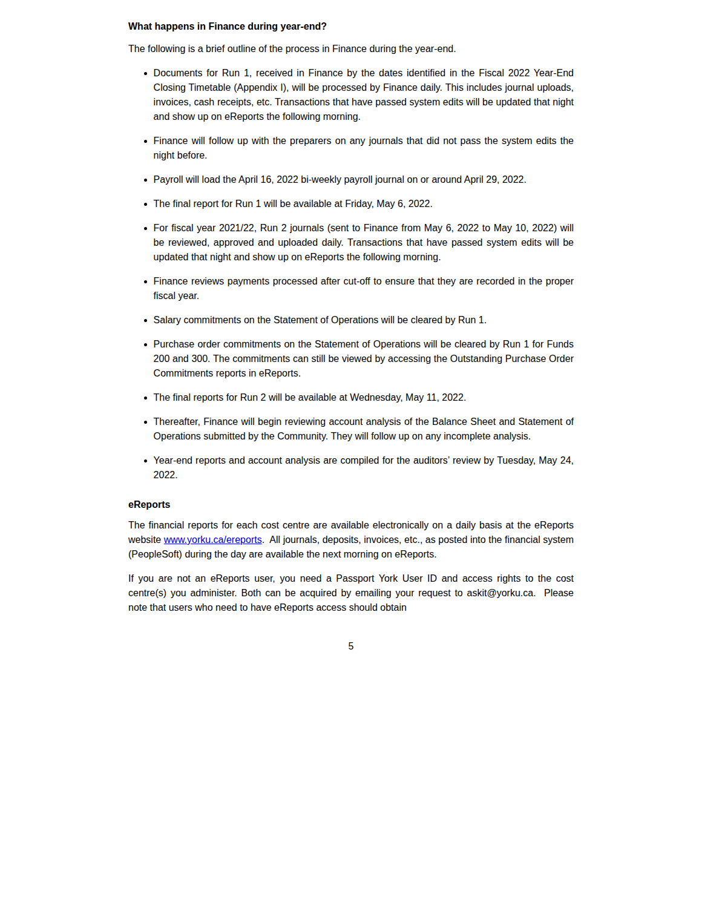What happens in Finance during year-end?
The following is a brief outline of the process in Finance during the year-end.
Documents for Run 1, received in Finance by the dates identified in the Fiscal 2022 Year-End Closing Timetable (Appendix I), will be processed by Finance daily. This includes journal uploads, invoices, cash receipts, etc. Transactions that have passed system edits will be updated that night and show up on eReports the following morning.
Finance will follow up with the preparers on any journals that did not pass the system edits the night before.
Payroll will load the April 16, 2022 bi-weekly payroll journal on or around April 29, 2022.
The final report for Run 1 will be available at Friday, May 6, 2022.
For fiscal year 2021/22, Run 2 journals (sent to Finance from May 6, 2022 to May 10, 2022) will be reviewed, approved and uploaded daily. Transactions that have passed system edits will be updated that night and show up on eReports the following morning.
Finance reviews payments processed after cut-off to ensure that they are recorded in the proper fiscal year.
Salary commitments on the Statement of Operations will be cleared by Run 1.
Purchase order commitments on the Statement of Operations will be cleared by Run 1 for Funds 200 and 300. The commitments can still be viewed by accessing the Outstanding Purchase Order Commitments reports in eReports.
The final reports for Run 2 will be available at Wednesday, May 11, 2022.
Thereafter, Finance will begin reviewing account analysis of the Balance Sheet and Statement of Operations submitted by the Community. They will follow up on any incomplete analysis.
Year-end reports and account analysis are compiled for the auditors’ review by Tuesday, May 24, 2022.
eReports
The financial reports for each cost centre are available electronically on a daily basis at the eReports website www.yorku.ca/ereports. All journals, deposits, invoices, etc., as posted into the financial system (PeopleSoft) during the day are available the next morning on eReports.
If you are not an eReports user, you need a Passport York User ID and access rights to the cost centre(s) you administer. Both can be acquired by emailing your request to askit@yorku.ca. Please note that users who need to have eReports access should obtain
5